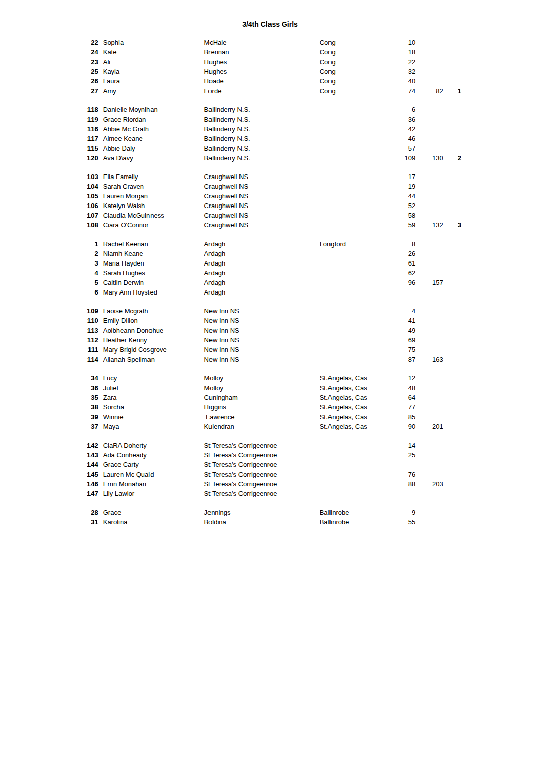3/4th Class Girls
| 22 | Sophia | McHale | Cong | 10 | | |
| 24 | Kate | Brennan | Cong | 18 | | |
| 23 | Ali | Hughes | Cong | 22 | | |
| 25 | Kayla | Hughes | Cong | 32 | | |
| 26 | Laura | Hoade | Cong | 40 | | |
| 27 | Amy | Forde | Cong | 74 | 82 | 1 |
| 118 | Danielle Moynihan | Ballinderry N.S. | | 6 | | |
| 119 | Grace Riordan | Ballinderry N.S. | | 36 | | |
| 116 | Abbie Mc Grath | Ballinderry N.S. | | 42 | | |
| 117 | Aimee Keane | Ballinderry N.S. | | 46 | | |
| 115 | Abbie Daly | Ballinderry N.S. | | 57 | | |
| 120 | Ava D\avy | Ballinderry N.S. | | 109 | 130 | 2 |
| 103 | Ella Farrelly | Craughwell NS | | 17 | | |
| 104 | Sarah Craven | Craughwell NS | | 19 | | |
| 105 | Lauren Morgan | Craughwell NS | | 44 | | |
| 106 | Katelyn Walsh | Craughwell NS | | 52 | | |
| 107 | Claudia McGuinness | Craughwell NS | | 58 | | |
| 108 | Ciara O'Connor | Craughwell NS | | 59 | 132 | 3 |
| 1 | Rachel Keenan | Ardagh | Longford | 8 | | |
| 2 | Niamh Keane | Ardagh | | 26 | | |
| 3 | Maria Hayden | Ardagh | | 61 | | |
| 4 | Sarah Hughes | Ardagh | | 62 | | |
| 5 | Caitlin Derwin | Ardagh | | 96 | 157 | |
| 6 | Mary Ann Hoysted | Ardagh | | | | |
| 109 | Laoise Mcgrath | New Inn NS | | 4 | | |
| 110 | Emily Dillon | New Inn NS | | 41 | | |
| 113 | Aoibheann Donohue | New Inn NS | | 49 | | |
| 112 | Heather Kenny | New Inn NS | | 69 | | |
| 111 | Mary Brigid Cosgrove | New Inn NS | | 75 | | |
| 114 | Allanah Spellman | New Inn NS | | 87 | 163 | |
| 34 | Lucy | Molloy | St.Angelas, Cas | 12 | | |
| 36 | Juliet | Molloy | St.Angelas, Cas | 48 | | |
| 35 | Zara | Cuningham | St.Angelas, Cas | 64 | | |
| 38 | Sorcha | Higgins | St.Angelas, Cas | 77 | | |
| 39 | Winnie | Lawrence | St.Angelas, Cas | 85 | | |
| 37 | Maya | Kulendran | St.Angelas, Cas | 90 | 201 | |
| 142 | ClaRA Doherty | St Teresa's Corrigeenroe | | 14 | | |
| 143 | Ada Conheady | St Teresa's Corrigeenroe | | 25 | | |
| 144 | Grace Carty | St Teresa's Corrigeenroe | | | | |
| 145 | Lauren Mc Quaid | St Teresa's Corrigeenroe | | 76 | | |
| 146 | Errin Monahan | St Teresa's Corrigeenroe | | 88 | 203 | |
| 147 | Lily Lawlor | St Teresa's Corrigeenroe | | | | |
| 28 | Grace | Jennings | Ballinrobe | 9 | | |
| 31 | Karolina | Boldina | Ballinrobe | 55 | | |